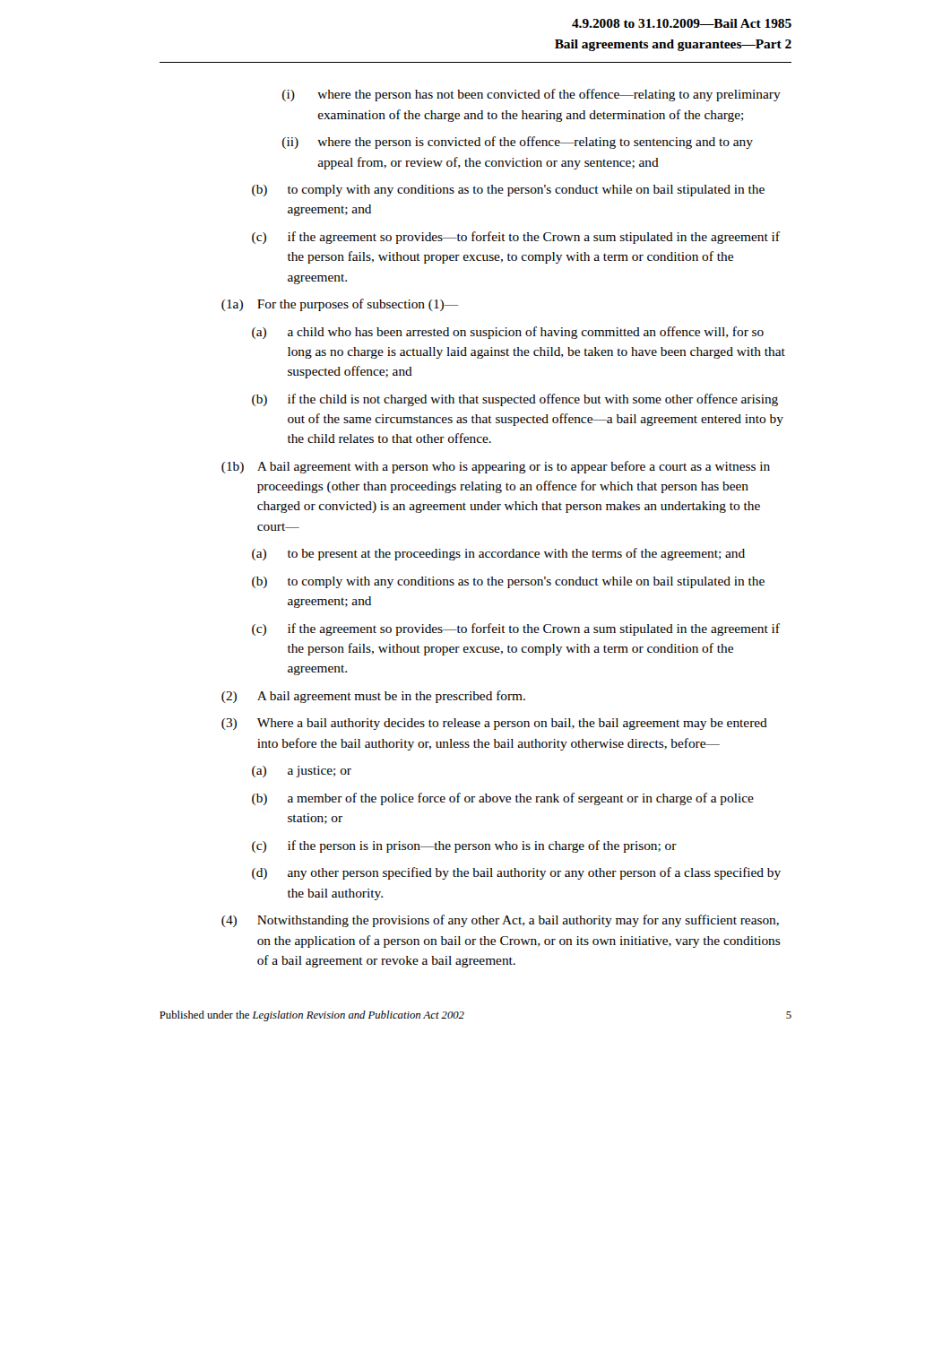4.9.2008 to 31.10.2009—Bail Act 1985 Bail agreements and guarantees—Part 2
(i) where the person has not been convicted of the offence—relating to any preliminary examination of the charge and to the hearing and determination of the charge;
(ii) where the person is convicted of the offence—relating to sentencing and to any appeal from, or review of, the conviction or any sentence; and
(b) to comply with any conditions as to the person's conduct while on bail stipulated in the agreement; and
(c) if the agreement so provides—to forfeit to the Crown a sum stipulated in the agreement if the person fails, without proper excuse, to comply with a term or condition of the agreement.
(1a) For the purposes of subsection (1)—
(a) a child who has been arrested on suspicion of having committed an offence will, for so long as no charge is actually laid against the child, be taken to have been charged with that suspected offence; and
(b) if the child is not charged with that suspected offence but with some other offence arising out of the same circumstances as that suspected offence—a bail agreement entered into by the child relates to that other offence.
(1b) A bail agreement with a person who is appearing or is to appear before a court as a witness in proceedings (other than proceedings relating to an offence for which that person has been charged or convicted) is an agreement under which that person makes an undertaking to the court—
(a) to be present at the proceedings in accordance with the terms of the agreement; and
(b) to comply with any conditions as to the person's conduct while on bail stipulated in the agreement; and
(c) if the agreement so provides—to forfeit to the Crown a sum stipulated in the agreement if the person fails, without proper excuse, to comply with a term or condition of the agreement.
(2) A bail agreement must be in the prescribed form.
(3) Where a bail authority decides to release a person on bail, the bail agreement may be entered into before the bail authority or, unless the bail authority otherwise directs, before—
(a) a justice; or
(b) a member of the police force of or above the rank of sergeant or in charge of a police station; or
(c) if the person is in prison—the person who is in charge of the prison; or
(d) any other person specified by the bail authority or any other person of a class specified by the bail authority.
(4) Notwithstanding the provisions of any other Act, a bail authority may for any sufficient reason, on the application of a person on bail or the Crown, or on its own initiative, vary the conditions of a bail agreement or revoke a bail agreement.
Published under the Legislation Revision and Publication Act 2002 5